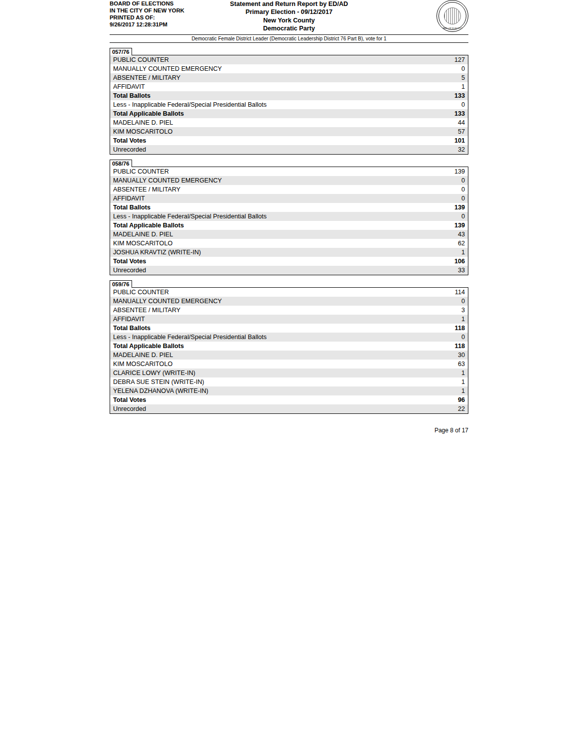BOARD OF ELECTIONS
IN THE CITY OF NEW YORK
PRINTED AS OF:
9/26/2017 12:28:31PM
Statement and Return Report by ED/AD
Primary Election - 09/12/2017
New York County
Democratic Party
BOARD OF ELECTIONS
Democratic Female District Leader (Democratic Leadership District 76 Part B), vote for 1
057/76
| PUBLIC COUNTER | 127 |
| MANUALLY COUNTED EMERGENCY | 0 |
| ABSENTEE / MILITARY | 5 |
| AFFIDAVIT | 1 |
| Total Ballots | 133 |
| Less - Inapplicable Federal/Special Presidential Ballots | 0 |
| Total Applicable Ballots | 133 |
| MADELAINE D. PIEL | 44 |
| KIM MOSCARITOLO | 57 |
| Total Votes | 101 |
| Unrecorded | 32 |
058/76
| PUBLIC COUNTER | 139 |
| MANUALLY COUNTED EMERGENCY | 0 |
| ABSENTEE / MILITARY | 0 |
| AFFIDAVIT | 0 |
| Total Ballots | 139 |
| Less - Inapplicable Federal/Special Presidential Ballots | 0 |
| Total Applicable Ballots | 139 |
| MADELAINE D. PIEL | 43 |
| KIM MOSCARITOLO | 62 |
| JOSHUA KRAVTIZ (WRITE-IN) | 1 |
| Total Votes | 106 |
| Unrecorded | 33 |
059/76
| PUBLIC COUNTER | 114 |
| MANUALLY COUNTED EMERGENCY | 0 |
| ABSENTEE / MILITARY | 3 |
| AFFIDAVIT | 1 |
| Total Ballots | 118 |
| Less - Inapplicable Federal/Special Presidential Ballots | 0 |
| Total Applicable Ballots | 118 |
| MADELAINE D. PIEL | 30 |
| KIM MOSCARITOLO | 63 |
| CLARICE LOWY (WRITE-IN) | 1 |
| DEBRA SUE STEIN (WRITE-IN) | 1 |
| YELENA DZHANOVA (WRITE-IN) | 1 |
| Total Votes | 96 |
| Unrecorded | 22 |
Page 8 of 17